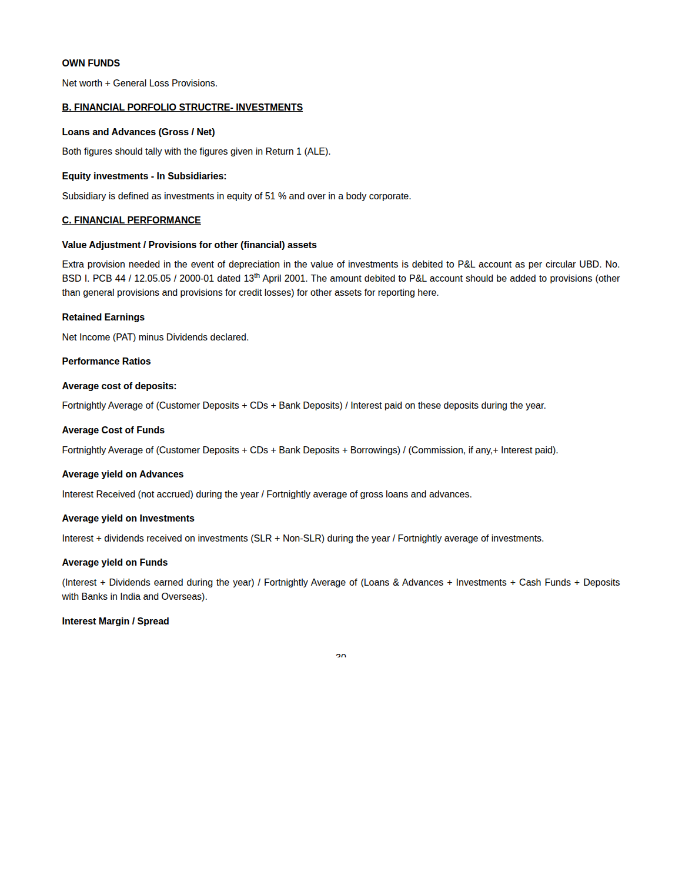OWN FUNDS
Net worth + General Loss Provisions.
B. FINANCIAL PORFOLIO STRUCTRE- INVESTMENTS
Loans and Advances (Gross / Net)
Both figures should tally with the figures given in Return 1 (ALE).
Equity investments - In Subsidiaries:
Subsidiary is defined as investments in equity of 51 % and over in a body corporate.
C. FINANCIAL PERFORMANCE
Value Adjustment / Provisions for other (financial) assets
Extra provision needed in the event of depreciation in the value of investments is debited to P&L account as per circular UBD. No. BSD I. PCB 44 / 12.05.05 / 2000-01 dated 13th April 2001. The amount debited to P&L account should be added to provisions (other than general provisions and provisions for credit losses) for other assets for reporting here.
Retained Earnings
Net Income (PAT) minus Dividends declared.
Performance Ratios
Average cost of deposits:
Fortnightly Average of (Customer Deposits + CDs + Bank Deposits) / Interest paid on these deposits during the year.
Average Cost of Funds
Fortnightly Average of (Customer Deposits + CDs + Bank Deposits + Borrowings) / (Commission, if any,+ Interest paid).
Average yield on Advances
Interest Received (not accrued) during the year / Fortnightly average of gross loans and advances.
Average yield on Investments
Interest + dividends received on investments (SLR + Non-SLR) during the year / Fortnightly average of investments.
Average yield on Funds
(Interest + Dividends earned during the year) / Fortnightly Average of (Loans & Advances + Investments + Cash Funds + Deposits with Banks in India and Overseas).
Interest Margin / Spread
30